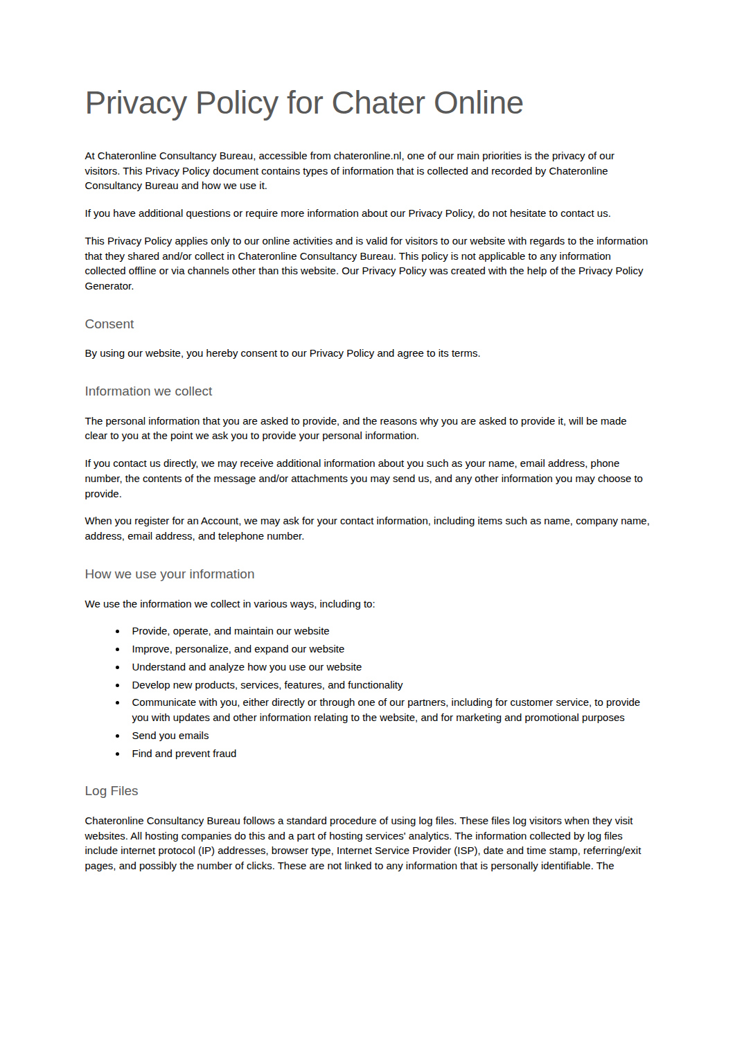Privacy Policy for Chater Online
At Chateronline Consultancy Bureau, accessible from chateronline.nl, one of our main priorities is the privacy of our visitors. This Privacy Policy document contains types of information that is collected and recorded by Chateronline Consultancy Bureau and how we use it.
If you have additional questions or require more information about our Privacy Policy, do not hesitate to contact us.
This Privacy Policy applies only to our online activities and is valid for visitors to our website with regards to the information that they shared and/or collect in Chateronline Consultancy Bureau. This policy is not applicable to any information collected offline or via channels other than this website. Our Privacy Policy was created with the help of the Privacy Policy Generator.
Consent
By using our website, you hereby consent to our Privacy Policy and agree to its terms.
Information we collect
The personal information that you are asked to provide, and the reasons why you are asked to provide it, will be made clear to you at the point we ask you to provide your personal information.
If you contact us directly, we may receive additional information about you such as your name, email address, phone number, the contents of the message and/or attachments you may send us, and any other information you may choose to provide.
When you register for an Account, we may ask for your contact information, including items such as name, company name, address, email address, and telephone number.
How we use your information
We use the information we collect in various ways, including to:
Provide, operate, and maintain our website
Improve, personalize, and expand our website
Understand and analyze how you use our website
Develop new products, services, features, and functionality
Communicate with you, either directly or through one of our partners, including for customer service, to provide you with updates and other information relating to the website, and for marketing and promotional purposes
Send you emails
Find and prevent fraud
Log Files
Chateronline Consultancy Bureau follows a standard procedure of using log files. These files log visitors when they visit websites. All hosting companies do this and a part of hosting services' analytics. The information collected by log files include internet protocol (IP) addresses, browser type, Internet Service Provider (ISP), date and time stamp, referring/exit pages, and possibly the number of clicks. These are not linked to any information that is personally identifiable. The